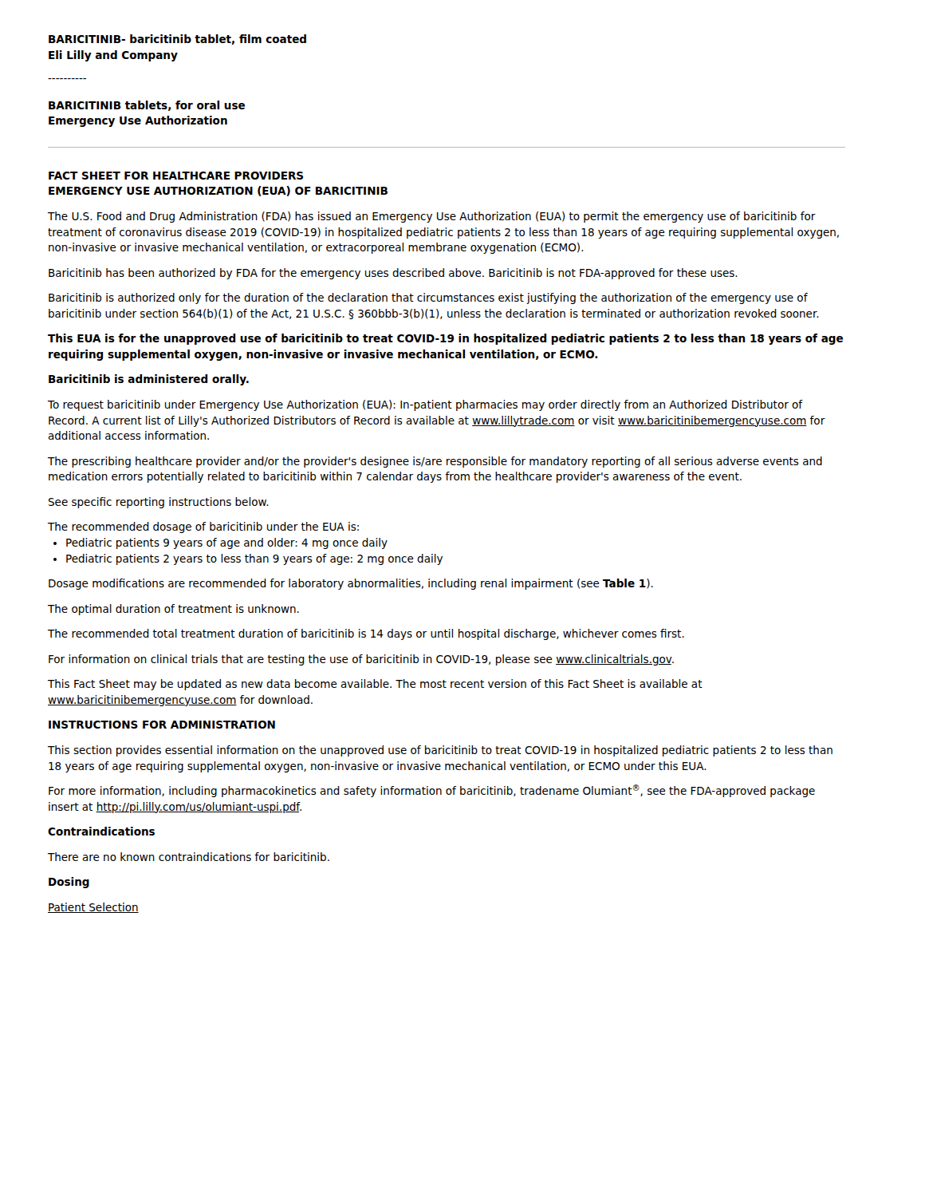BARICITINIB- baricitinib tablet, film coated
Eli Lilly and Company
----------
BARICITINIB tablets, for oral use
Emergency Use Authorization
FACT SHEET FOR HEALTHCARE PROVIDERS
EMERGENCY USE AUTHORIZATION (EUA) OF BARICITINIB
The U.S. Food and Drug Administration (FDA) has issued an Emergency Use Authorization (EUA) to permit the emergency use of baricitinib for treatment of coronavirus disease 2019 (COVID-19) in hospitalized pediatric patients 2 to less than 18 years of age requiring supplemental oxygen, non-invasive or invasive mechanical ventilation, or extracorporeal membrane oxygenation (ECMO).
Baricitinib has been authorized by FDA for the emergency uses described above. Baricitinib is not FDA-approved for these uses.
Baricitinib is authorized only for the duration of the declaration that circumstances exist justifying the authorization of the emergency use of baricitinib under section 564(b)(1) of the Act, 21 U.S.C. § 360bbb-3(b)(1), unless the declaration is terminated or authorization revoked sooner.
This EUA is for the unapproved use of baricitinib to treat COVID-19 in hospitalized pediatric patients 2 to less than 18 years of age requiring supplemental oxygen, non-invasive or invasive mechanical ventilation, or ECMO.
Baricitinib is administered orally.
To request baricitinib under Emergency Use Authorization (EUA): In-patient pharmacies may order directly from an Authorized Distributor of Record. A current list of Lilly's Authorized Distributors of Record is available at www.lillytrade.com or visit www.baricitinibemergencyuse.com for additional access information.
The prescribing healthcare provider and/or the provider's designee is/are responsible for mandatory reporting of all serious adverse events and medication errors potentially related to baricitinib within 7 calendar days from the healthcare provider's awareness of the event.
See specific reporting instructions below.
The recommended dosage of baricitinib under the EUA is:
Pediatric patients 9 years of age and older: 4 mg once daily
Pediatric patients 2 years to less than 9 years of age: 2 mg once daily
Dosage modifications are recommended for laboratory abnormalities, including renal impairment (see Table 1).
The optimal duration of treatment is unknown.
The recommended total treatment duration of baricitinib is 14 days or until hospital discharge, whichever comes first.
For information on clinical trials that are testing the use of baricitinib in COVID-19, please see www.clinicaltrials.gov.
This Fact Sheet may be updated as new data become available. The most recent version of this Fact Sheet is available at www.baricitinibemergencyuse.com for download.
INSTRUCTIONS FOR ADMINISTRATION
This section provides essential information on the unapproved use of baricitinib to treat COVID-19 in hospitalized pediatric patients 2 to less than 18 years of age requiring supplemental oxygen, non-invasive or invasive mechanical ventilation, or ECMO under this EUA.
For more information, including pharmacokinetics and safety information of baricitinib, tradename Olumiant®, see the FDA-approved package insert at http://pi.lilly.com/us/olumiant-uspi.pdf.
Contraindications
There are no known contraindications for baricitinib.
Dosing
Patient Selection